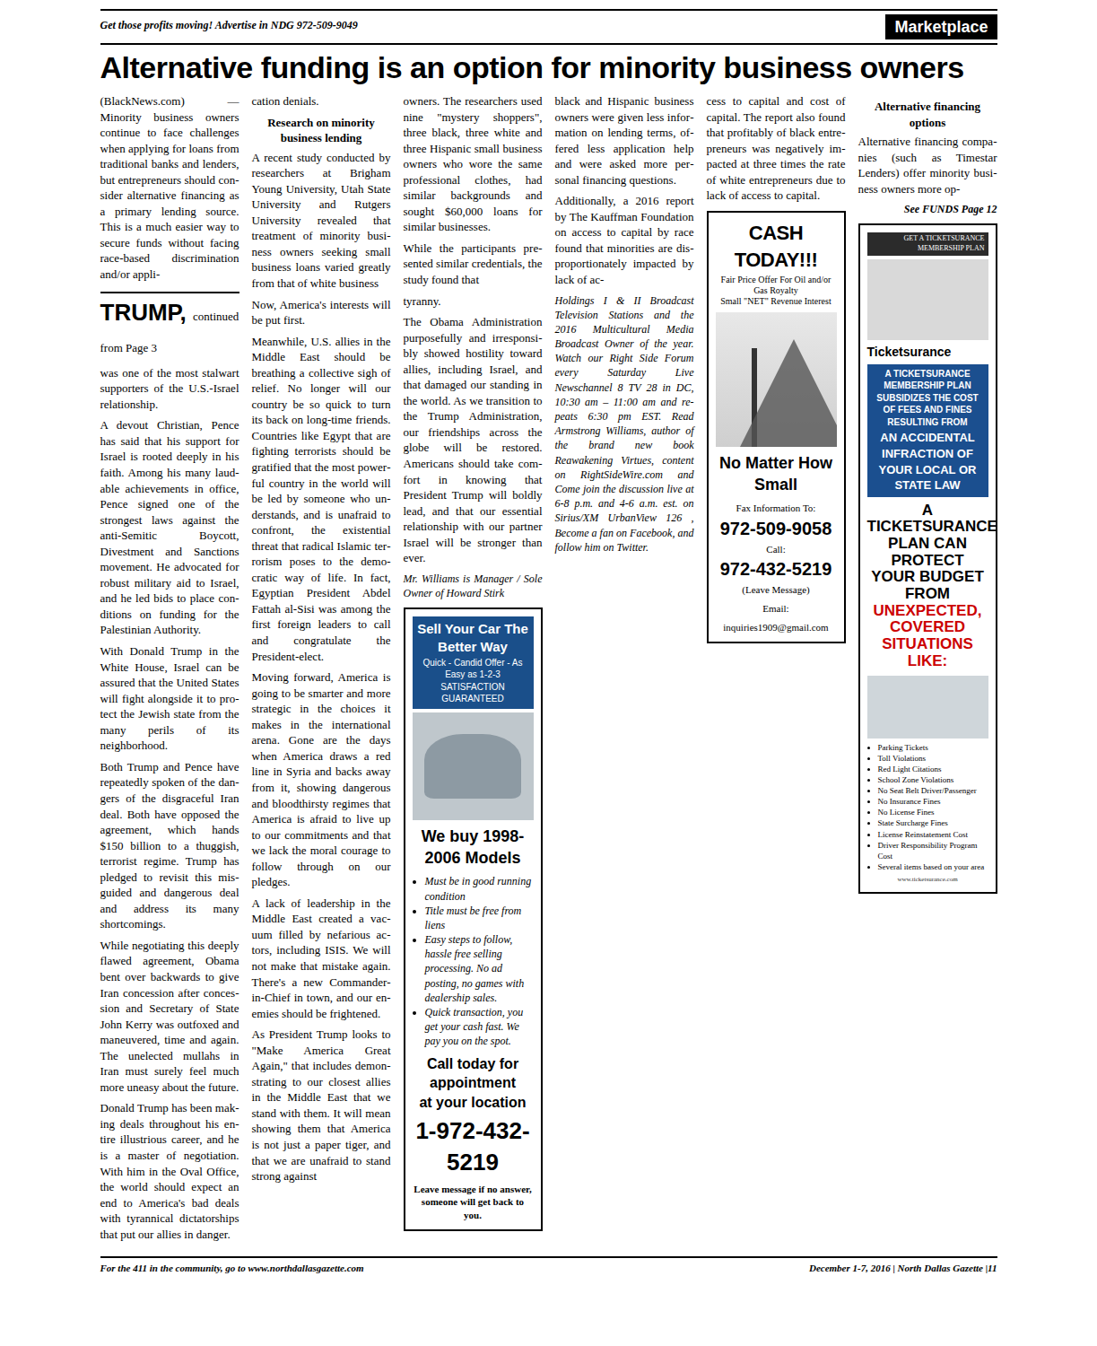Get those profits moving! Advertise in NDG 972-509-9049
Marketplace
Alternative funding is an option for minority business owners
(BlackNews.com) — Minority business owners continue to face challenges when applying for loans from traditional banks and lenders, but entrepreneurs should consider alternative financing as a primary lending source. This is a much easier way to secure funds without facing race-based discrimination and/or appli-
TRUMP, continued from Page 3
was one of the most stalwart supporters of the U.S.-Israel relationship.
A devout Christian, Pence has said that his support for Israel is rooted deeply in his faith. Among his many laudable achievements in office, Pence signed one of the strongest laws against the anti-Semitic Boycott, Divestment and Sanctions movement. He advocated for robust military aid to Israel, and he led bids to place conditions on funding for the Palestinian Authority.
With Donald Trump in the White House, Israel can be assured that the United States will fight alongside it to protect the Jewish state from the many perils of its neighborhood.
Both Trump and Pence have repeatedly spoken of the dangers of the disgraceful Iran deal. Both have opposed the agreement, which hands $150 billion to a thuggish, terrorist regime. Trump has pledged to revisit this misguided and dangerous deal and address its many shortcomings.
While negotiating this deeply flawed agreement, Obama bent over backwards to give Iran concession after concession and Secretary of State John Kerry was outfoxed and maneuvered, time and again. The unelected mullahs in Iran must surely feel much more uneasy about the future.
Donald Trump has been making deals throughout his entire illustrious career, and he is a master of negotiation. With him in the Oval Office, the world should expect an end to America's bad deals with tyrannical dictatorships that put our allies in danger.
cation denials.
Research on minority business lending
A recent study conducted by researchers at Brigham Young University, Utah State University and Rutgers University revealed that treatment of minority business owners seeking small business loans varied greatly from that of white business
Now, America's interests will be put first.
Meanwhile, U.S. allies in the Middle East should be breathing a collective sigh of relief. No longer will our country be so quick to turn its back on long-time friends. Countries like Egypt that are fighting terrorists should be gratified that the most powerful country in the world will be led by someone who understands, and is unafraid to confront, the existential threat that radical Islamic terrorism poses to the democratic way of life. In fact, Egyptian President Abdel Fattah al-Sisi was among the first foreign leaders to call and congratulate the President-elect.
Moving forward, America is going to be smarter and more strategic in the choices it makes in the international arena. Gone are the days when America draws a red line in Syria and backs away from it, showing dangerous and bloodthirsty regimes that America is afraid to live up to our commitments and that we lack the moral courage to follow through on our pledges.
A lack of leadership in the Middle East created a vacuum filled by nefarious actors, including ISIS. We will not make that mistake again. There's a new Commander-in-Chief in town, and our enemies should be frightened.
As President Trump looks to "Make America Great Again," that includes demonstrating to our closest allies in the Middle East that we stand with them. It will mean showing them that America is not just a paper tiger, and that we are unafraid to stand strong against
owners. The researchers used nine "mystery shoppers", three black, three white and three Hispanic small business owners who wore the same professional clothes, had similar backgrounds and sought $60,000 loans for similar businesses.
While the participants presented similar credentials, the study found that
tyranny.
The Obama Administration purposefully and irresponsibly showed hostility toward allies, including Israel, and that damaged our standing in the world. As we transition to the Trump Administration, our friendships across the globe will be restored. Americans should take comfort in knowing that President Trump will boldly lead, and that our essential relationship with our partner Israel will be stronger than ever.
Mr. Williams is Manager / Sole Owner of Howard Stirk
Sell Your Car The Better Way Quick - Candid Offer - As Easy as 1-2-3 SATISFACTION GUARANTEED
We buy 1998-2006 Models
Must be in good running condition
Title must be free from liens
Easy steps to follow, hassle free selling processing. No ad posting, no games with dealership sales.
Quick transaction, you get your cash fast. We pay you on the spot.
Call today for appointment
at your location
1-972-432-5219
Leave message if no answer, someone will get back to you.
black and Hispanic business owners were given less information on lending terms, offered less application help and were asked more personal financing questions.
Additionally, a 2016 report by The Kauffman Foundation on access to capital by race found that minorities are disproportionately impacted by lack of ac-
Holdings I & II Broadcast Television Stations and the 2016 Multicultural Media Broadcast Owner of the year. Watch our Right Side Forum every Saturday Live Newschannel 8 TV 28 in DC, 10:30 am – 11:00 am and repeats 6:30 pm EST. Read Armstrong Williams, author of the brand new book Reawakening Virtues, content on RightSideWire.com and Come join the discussion live at 6-8 p.m. and 4-6 a.m. est. on Sirius/XM UrbanView 126 , Become a fan on Facebook, and follow him on Twitter.
cess to capital and cost of capital. The report also found that profitably of black entrepreneurs was negatively impacted at three times the rate of white entrepreneurs due to lack of access to capital.
CASH TODAY!!!
Fair Price Offer For Oil and/or Gas Royalty
Small "NET" Revenue Interest
No Matter How Small
Fax Information To:
972-509-9058
Call:
972-432-5219
(Leave Message)
Email:
inquiries1909@gmail.com
Alternative financing options
Alternative financing companies (such as Timestar Lenders) offer minority business owners more op-
See FUNDS Page 12
GET A TICKETSURANCE MEMBERSHIP PLAN
Ticketsurance
A TICKETSURANCE MEMBERSHIP PLAN SUBSIDIZES THE COST OF FEES AND FINES RESULTING FROM AN ACCIDENTAL INFRACTION OF YOUR LOCAL OR STATE LAW
A TICKETSURANCE
PLAN CAN PROTECT
YOUR BUDGET FROM
UNEXPECTED,
COVERED SITUATIONS
LIKE:
Parking Tickets
Toll Violations
Red Light Citations
School Zone Violations
No Seat Belt Driver/Passenger
No Insurance Fines
No License Fines
State Surcharge Fines
License Reinstatement Cost
Driver Responsibility Program Cost
Several items based on your area
www.ticketsurance.com
For the 411 in the community, go to www.northdallasgazette.com
December 1-7, 2016 | North Dallas Gazette |11